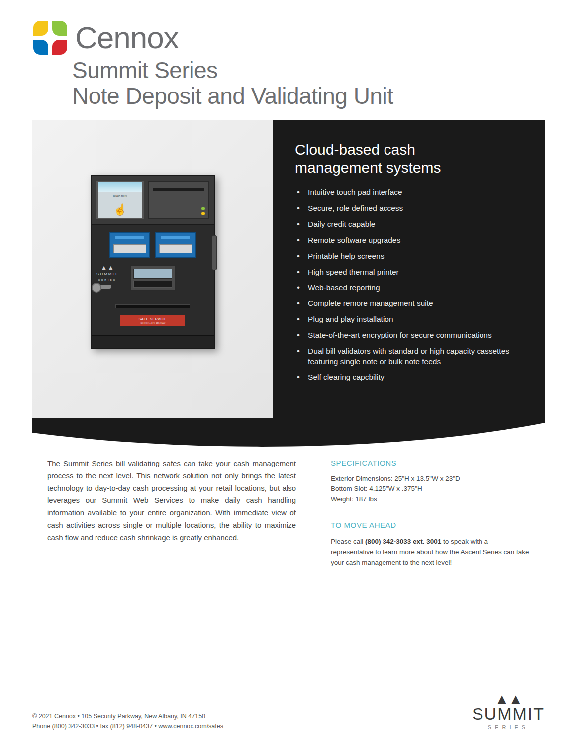Cennox
Summit Series
Note Deposit and Validating Unit
touch here
☝
▲▲
SUMMIT
SERIES
SAFE SERVICE Toll Free 1-877-555-0199
Cloud-based cash
management systems
Intuitive touch pad interface
Secure, role defined access
Daily credit capable
Remote software upgrades
Printable help screens
High speed thermal printer
Web-based reporting
Complete remore management suite
Plug and play installation
State-of-the-art encryption for secure communications
Dual bill validators with standard or high capacity cassettes featuring single note or bulk note feeds
Self clearing capcbility
The Summit Series bill validating safes can take your cash management process to the next level. This network solution not only brings the latest technology to day-to-day cash processing at your retail locations, but also leverages our Summit Web Services to make daily cash handling information available to your entire organization. With immediate view of cash activities across single or multiple locations, the ability to maximize cash flow and reduce cash shrinkage is greatly enhanced.
SPECIFICATIONS
Exterior Dimensions: 25"H x 13.5"W x 23"D
Bottom Slot: 4.125"W x .375"H
Weight: 187 lbs
TO MOVE AHEAD
Please call (800) 342-3033 ext. 3001 to speak with a representative to learn more about how the Ascent Series can take your cash management to the next level!
© 2021 Cennox • 105 Security Parkway, New Albany, IN 47150
Phone (800) 342-3033 • fax (812) 948-0437 • www.cennox.com/safes
▲▲
SUMMIT
SERIES